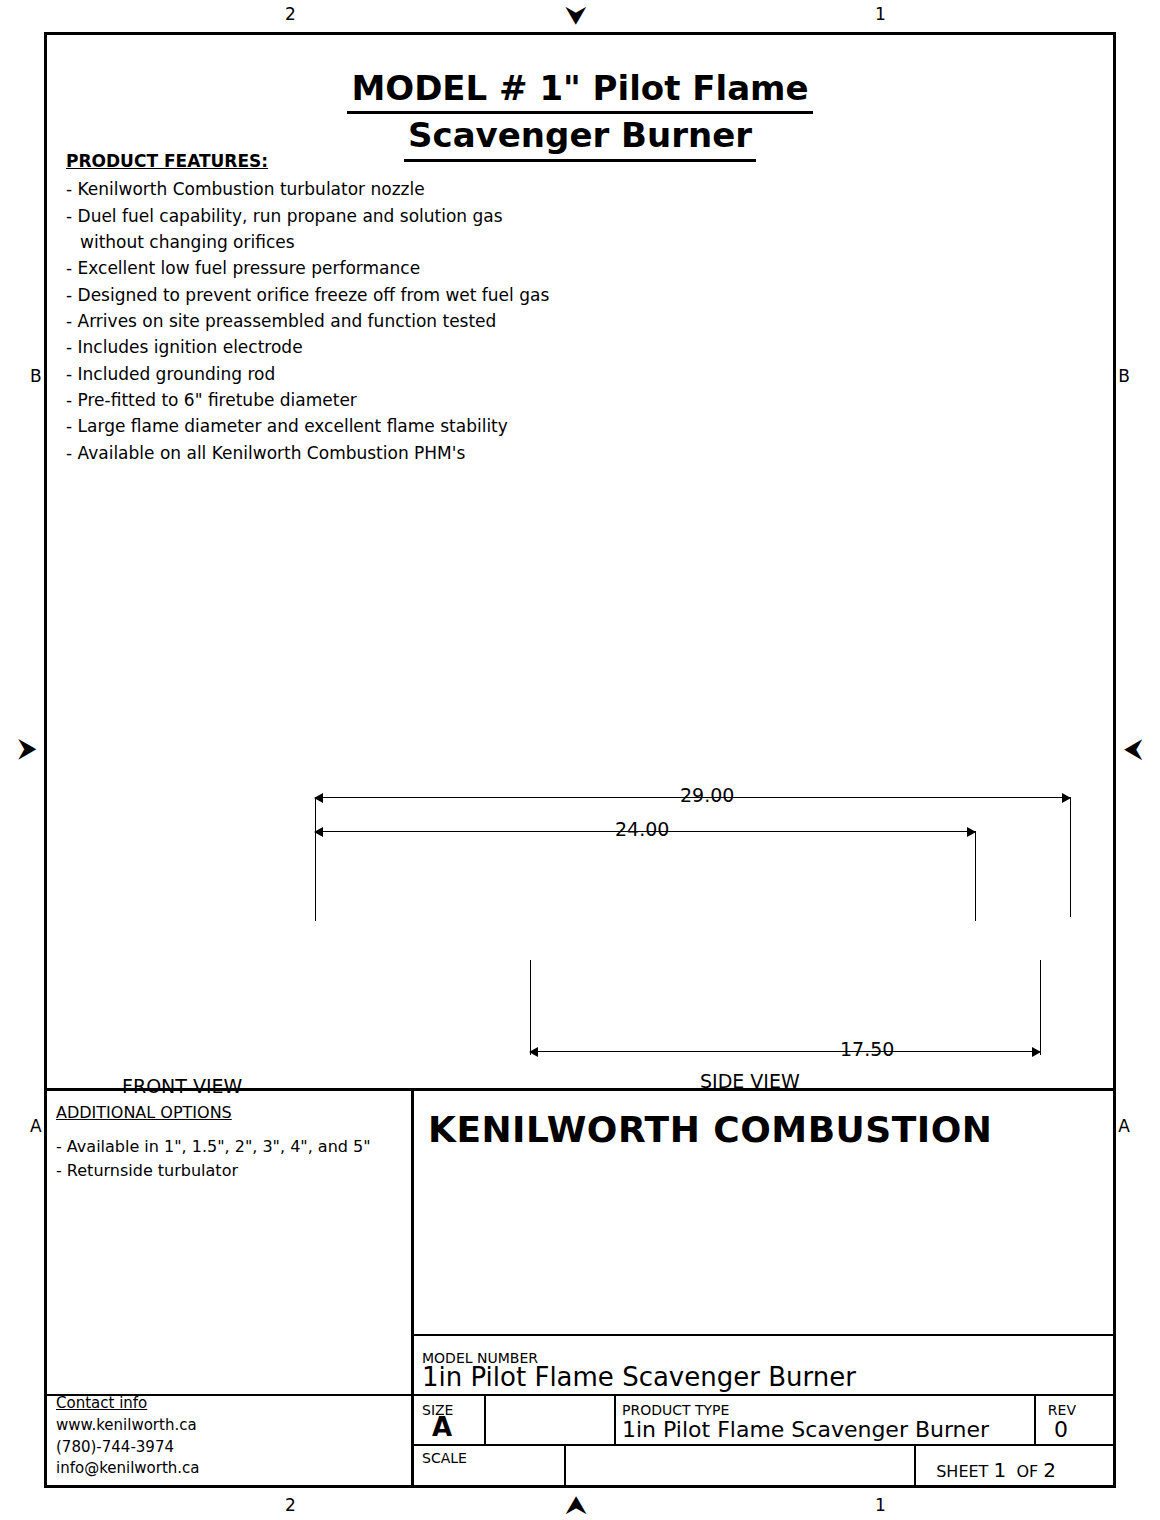2
1
2
1
B
B
A
A
⮟
⮝
⮞
⮜
MODEL # 1" Pilot Flame
Scavenger Burner
PRODUCT FEATURES:
Kenilworth Combustion turbulator nozzle
Duel fuel capability, run propane and solution gas
without changing orifices
Excellent low fuel pressure performance
Designed to prevent orifice freeze off from wet fuel gas
Arrives on site preassembled and function tested
Includes ignition electrode
Included grounding rod
Pre-fitted to 6" firetube diameter
Large flame diameter and excellent flame stability
Available on all Kenilworth Combustion PHM's
29.00
24.00
17.50
FRONT VIEW
SIDE VIEW
ADDITIONAL OPTIONS
Available in 1", 1.5", 2", 3", 4", and 5"
Returnside turbulator
Contact info
www.kenilworth.ca
(780)-744-3974
info@kenilworth.ca
KENILWORTH COMBUSTION
MODEL NUMBER
1in Pilot Flame Scavenger Burner
SIZE
A
PRODUCT TYPE
1in Pilot Flame Scavenger Burner
REV
0
SCALE
SHEET 1 OF 2